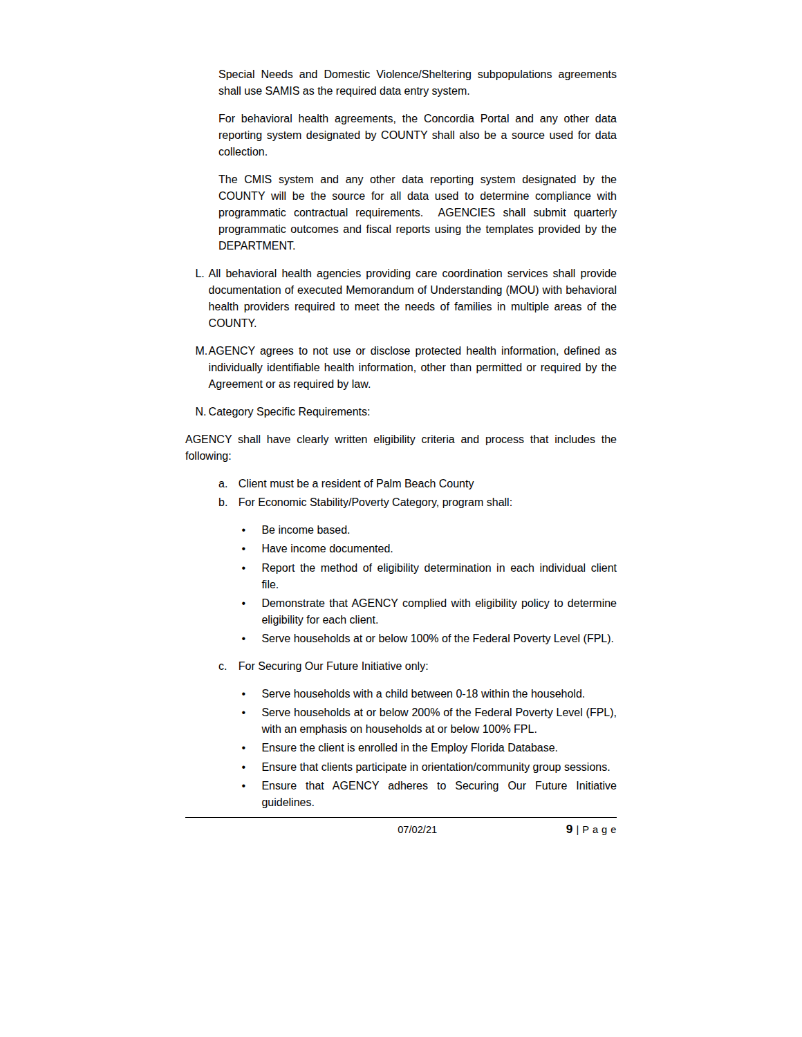Special Needs and Domestic Violence/Sheltering subpopulations agreements shall use SAMIS as the required data entry system.
For behavioral health agreements, the Concordia Portal and any other data reporting system designated by COUNTY shall also be a source used for data collection.
The CMIS system and any other data reporting system designated by the COUNTY will be the source for all data used to determine compliance with programmatic contractual requirements. AGENCIES shall submit quarterly programmatic outcomes and fiscal reports using the templates provided by the DEPARTMENT.
L.
All behavioral health agencies providing care coordination services shall provide documentation of executed Memorandum of Understanding (MOU) with behavioral health providers required to meet the needs of families in multiple areas of the COUNTY.
M.
AGENCY agrees to not use or disclose protected health information, defined as individually identifiable health information, other than permitted or required by the Agreement or as required by law.
N.
Category Specific Requirements:
AGENCY shall have clearly written eligibility criteria and process that includes the following:
a. Client must be a resident of Palm Beach County
b. For Economic Stability/Poverty Category, program shall:
•Be income based.
•Have income documented.
•Report the method of eligibility determination in each individual client file.
•Demonstrate that AGENCY complied with eligibility policy to determine eligibility for each client.
•Serve households at or below 100% of the Federal Poverty Level (FPL).
c. For Securing Our Future Initiative only:
•Serve households with a child between 0-18 within the household.
•Serve households at or below 200% of the Federal Poverty Level (FPL), with an emphasis on households at or below 100% FPL.
•Ensure the client is enrolled in the Employ Florida Database.
•Ensure that clients participate in orientation/community group sessions.
•Ensure that AGENCY adheres to Securing Our Future Initiative guidelines.
07/02/21 9 | P a g e